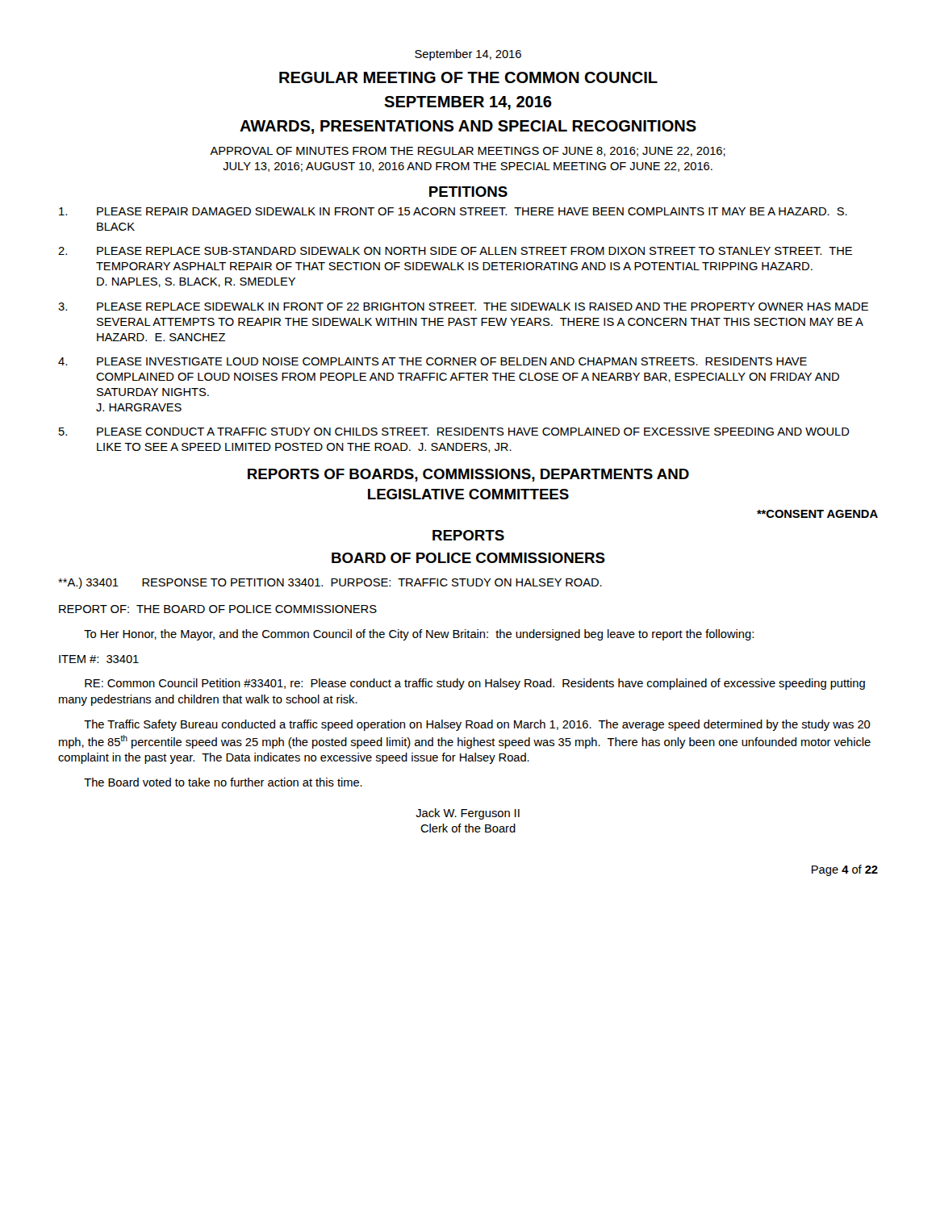September 14, 2016
REGULAR MEETING OF THE COMMON COUNCIL
SEPTEMBER 14, 2016
AWARDS, PRESENTATIONS AND SPECIAL RECOGNITIONS
APPROVAL OF MINUTES FROM THE REGULAR MEETINGS OF JUNE 8, 2016; JUNE 22, 2016;
JULY 13, 2016; AUGUST 10, 2016 AND FROM THE SPECIAL MEETING OF JUNE 22, 2016.
PETITIONS
1. PLEASE REPAIR DAMAGED SIDEWALK IN FRONT OF 15 ACORN STREET. THERE HAVE BEEN COMPLAINTS IT MAY BE A HAZARD. S. BLACK
2. PLEASE REPLACE SUB-STANDARD SIDEWALK ON NORTH SIDE OF ALLEN STREET FROM DIXON STREET TO STANLEY STREET. THE TEMPORARY ASPHALT REPAIR OF THAT SECTION OF SIDEWALK IS DETERIORATING AND IS A POTENTIAL TRIPPING HAZARD.
D. NAPLES, S. BLACK, R. SMEDLEY
3. PLEASE REPLACE SIDEWALK IN FRONT OF 22 BRIGHTON STREET. THE SIDEWALK IS RAISED AND THE PROPERTY OWNER HAS MADE SEVERAL ATTEMPTS TO REAPIR THE SIDEWALK WITHIN THE PAST FEW YEARS. THERE IS A CONCERN THAT THIS SECTION MAY BE A HAZARD. E. SANCHEZ
4. PLEASE INVESTIGATE LOUD NOISE COMPLAINTS AT THE CORNER OF BELDEN AND CHAPMAN STREETS. RESIDENTS HAVE COMPLAINED OF LOUD NOISES FROM PEOPLE AND TRAFFIC AFTER THE CLOSE OF A NEARBY BAR, ESPECIALLY ON FRIDAY AND SATURDAY NIGHTS.
J. HARGRAVES
5. PLEASE CONDUCT A TRAFFIC STUDY ON CHILDS STREET. RESIDENTS HAVE COMPLAINED OF EXCESSIVE SPEEDING AND WOULD LIKE TO SEE A SPEED LIMITED POSTED ON THE ROAD. J. SANDERS, JR.
REPORTS OF BOARDS, COMMISSIONS, DEPARTMENTS AND
LEGISLATIVE COMMITTEES
**CONSENT AGENDA
REPORTS
BOARD OF POLICE COMMISSIONERS
**A.) 33401 RESPONSE TO PETITION 33401. PURPOSE: TRAFFIC STUDY ON HALSEY ROAD.
REPORT OF: THE BOARD OF POLICE COMMISSIONERS
To Her Honor, the Mayor, and the Common Council of the City of New Britain: the undersigned beg leave to report the following:
ITEM #: 33401
RE: Common Council Petition #33401, re: Please conduct a traffic study on Halsey Road. Residents have complained of excessive speeding putting many pedestrians and children that walk to school at risk.
The Traffic Safety Bureau conducted a traffic speed operation on Halsey Road on March 1, 2016. The average speed determined by the study was 20 mph, the 85th percentile speed was 25 mph (the posted speed limit) and the highest speed was 35 mph. There has only been one unfounded motor vehicle complaint in the past year. The Data indicates no excessive speed issue for Halsey Road.
The Board voted to take no further action at this time.
Jack W. Ferguson II
Clerk of the Board
Page 4 of 22